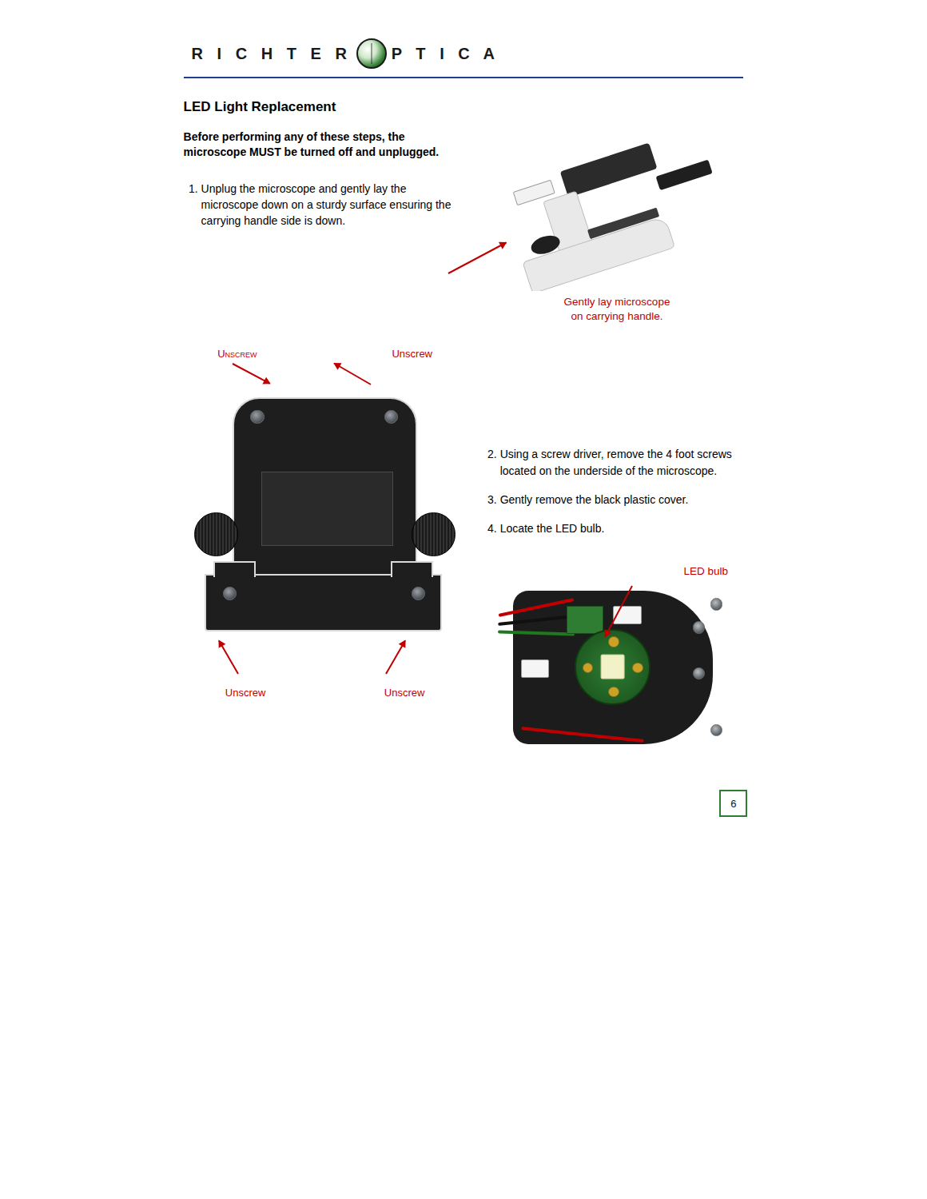R I C H T E R P T I C A
LED Light Replacement
Before performing any of these steps, the microscope MUST be turned off and unplugged.
Unplug the microscope and gently lay the microscope down on a sturdy surface ensuring the carrying handle side is down.
Gently lay microscope
on carrying handle.
Unscrew Unscrew
Unscrew Unscrew
Using a screw driver, remove the 4 foot screws located on the underside of the microscope.
Gently remove the black plastic cover.
Locate the LED bulb.
LED bulb
6